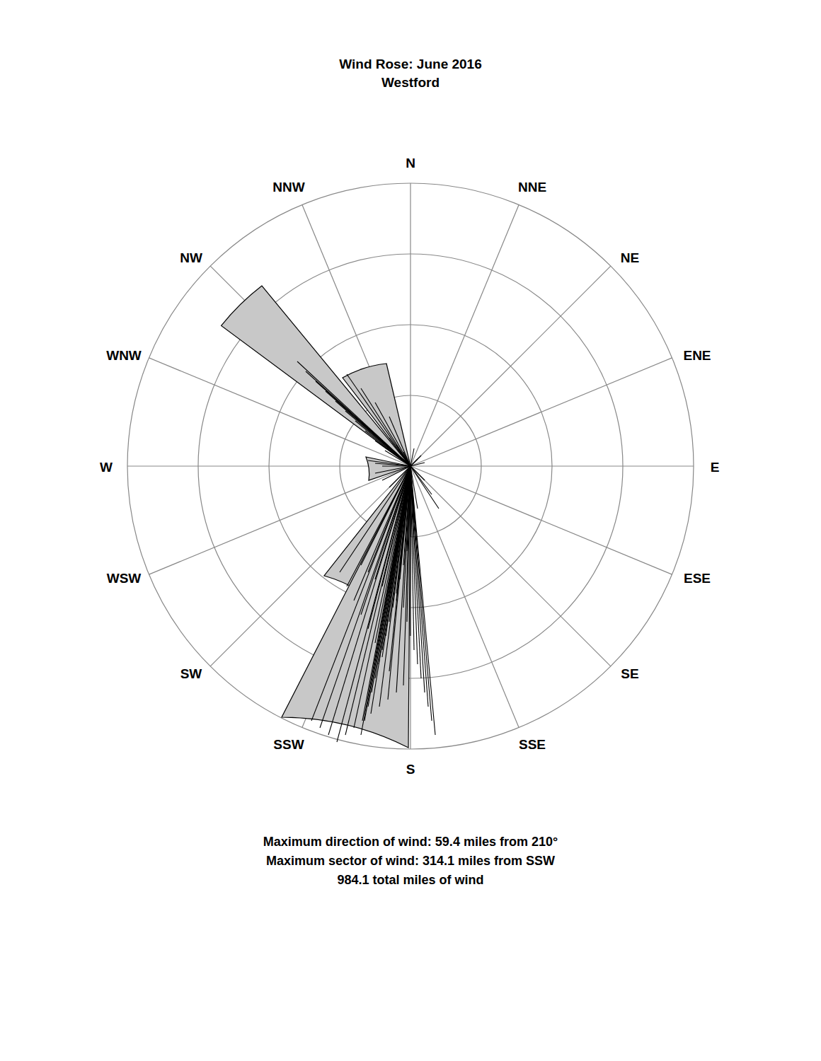Wind Rose: June 2016
Westford
N NNE NE ENE E ESE SE SSE S SSW SW WSW W WNW NW NNW
Maximum direction of wind: 59.4 miles from 210°
Maximum sector of wind: 314.1 miles from SSW
984.1 total miles of wind